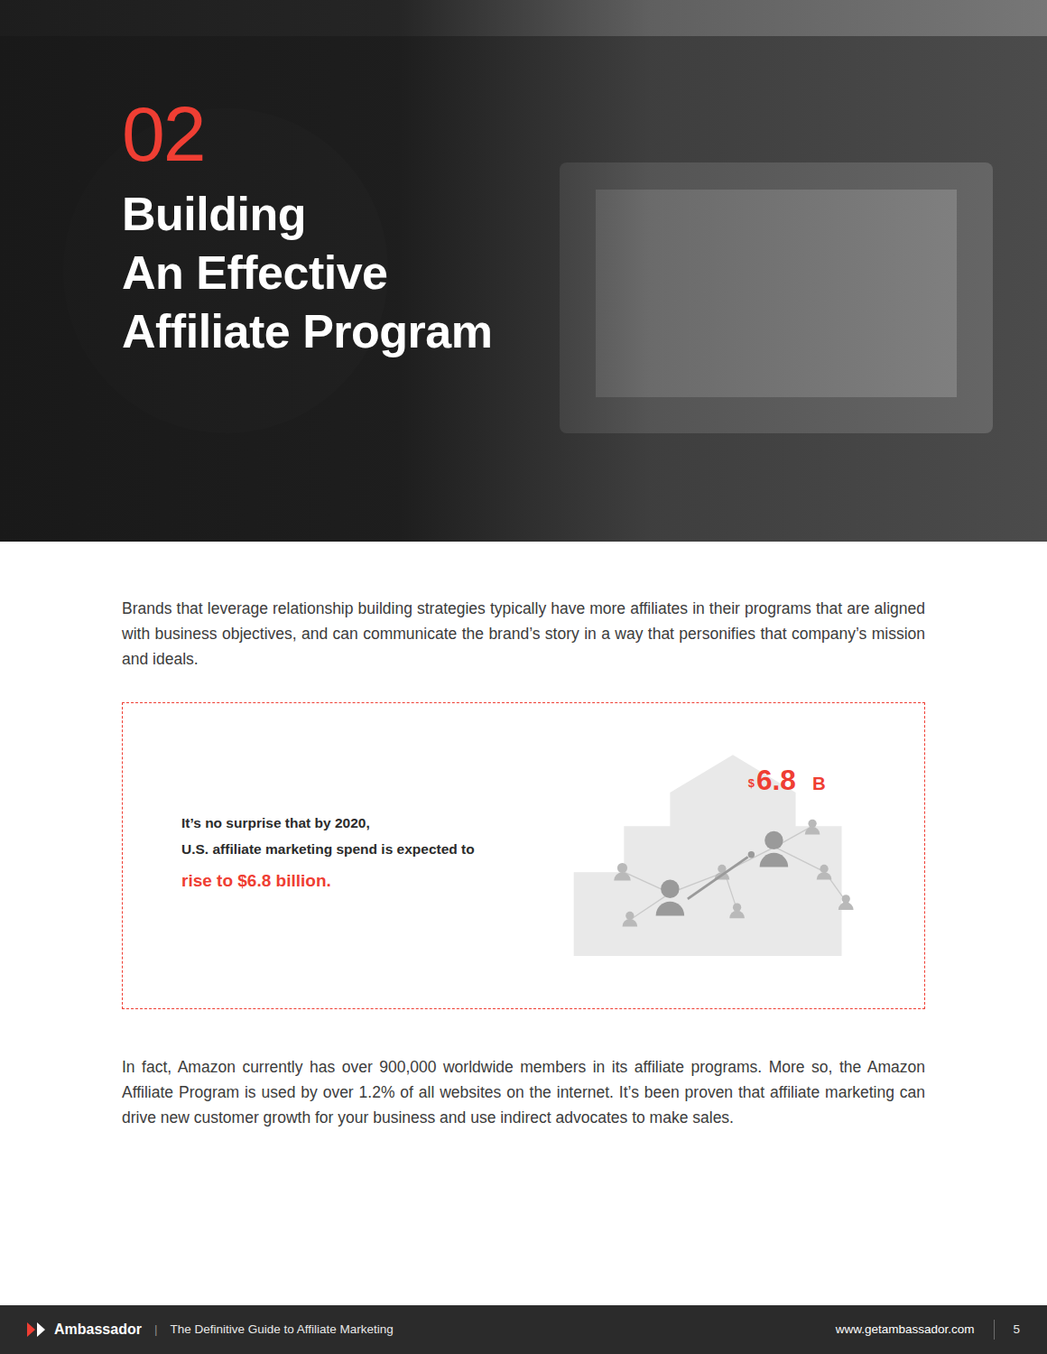02
Building
An Effective
Affiliate Program
Brands that leverage relationship building strategies typically have more affiliates in their programs that are aligned with business objectives, and can communicate the brand’s story in a way that personifies that company’s mission and ideals.
It’s no surprise that by 2020,
U.S. affiliate marketing spend is expected to
rise to $6.8 billion.
$ 6.8 B
In fact, Amazon currently has over 900,000 worldwide members in its affiliate programs. More so, the Amazon Affiliate Program is used by over 1.2% of all websites on the internet. It’s been proven that affiliate marketing can drive new customer growth for your business and use indirect advocates to make sales.
Ambassador | The Definitive Guide to Affiliate Marketing
www.getambassador.com 5